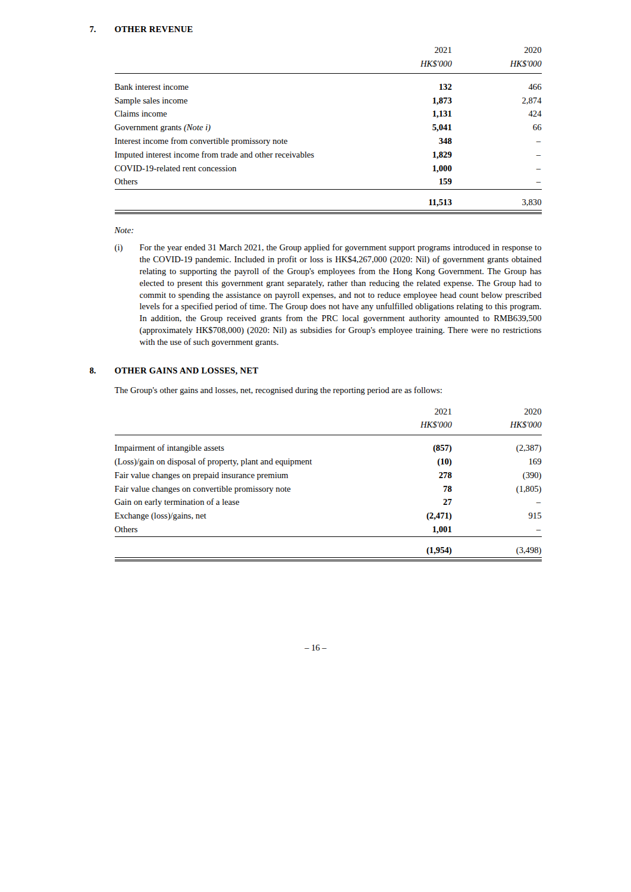7.
OTHER REVENUE
| | 2021 | 2020 |
| | HK$'000 | HK$'000 |
| Bank interest income | 132 | 466 |
| Sample sales income | 1,873 | 2,874 |
| Claims income | 1,131 | 424 |
| Government grants (Note i) | 5,041 | 66 |
| Interest income from convertible promissory note | 348 | – |
| Imputed interest income from trade and other receivables | 1,829 | – |
| COVID-19-related rent concession | 1,000 | – |
| Others | 159 | – |
| | 11,513 | 3,830 |
Note:
(i)
For the year ended 31 March 2021, the Group applied for government support programs introduced in response to the COVID-19 pandemic. Included in profit or loss is HK$4,267,000 (2020: Nil) of government grants obtained relating to supporting the payroll of the Group's employees from the Hong Kong Government. The Group has elected to present this government grant separately, rather than reducing the related expense. The Group had to commit to spending the assistance on payroll expenses, and not to reduce employee head count below prescribed levels for a specified period of time. The Group does not have any unfulfilled obligations relating to this program. In addition, the Group received grants from the PRC local government authority amounted to RMB639,500 (approximately HK$708,000) (2020: Nil) as subsidies for Group's employee training. There were no restrictions with the use of such government grants.
8.
OTHER GAINS AND LOSSES, NET
The Group's other gains and losses, net, recognised during the reporting period are as follows:
| | 2021 | 2020 |
| | HK$'000 | HK$'000 |
| Impairment of intangible assets | (857) | (2,387) |
| (Loss)/gain on disposal of property, plant and equipment | (10) | 169 |
| Fair value changes on prepaid insurance premium | 278 | (390) |
| Fair value changes on convertible promissory note | 78 | (1,805) |
| Gain on early termination of a lease | 27 | – |
| Exchange (loss)/gains, net | (2,471) | 915 |
| Others | 1,001 | – |
| | (1,954) | (3,498) |
– 16 –